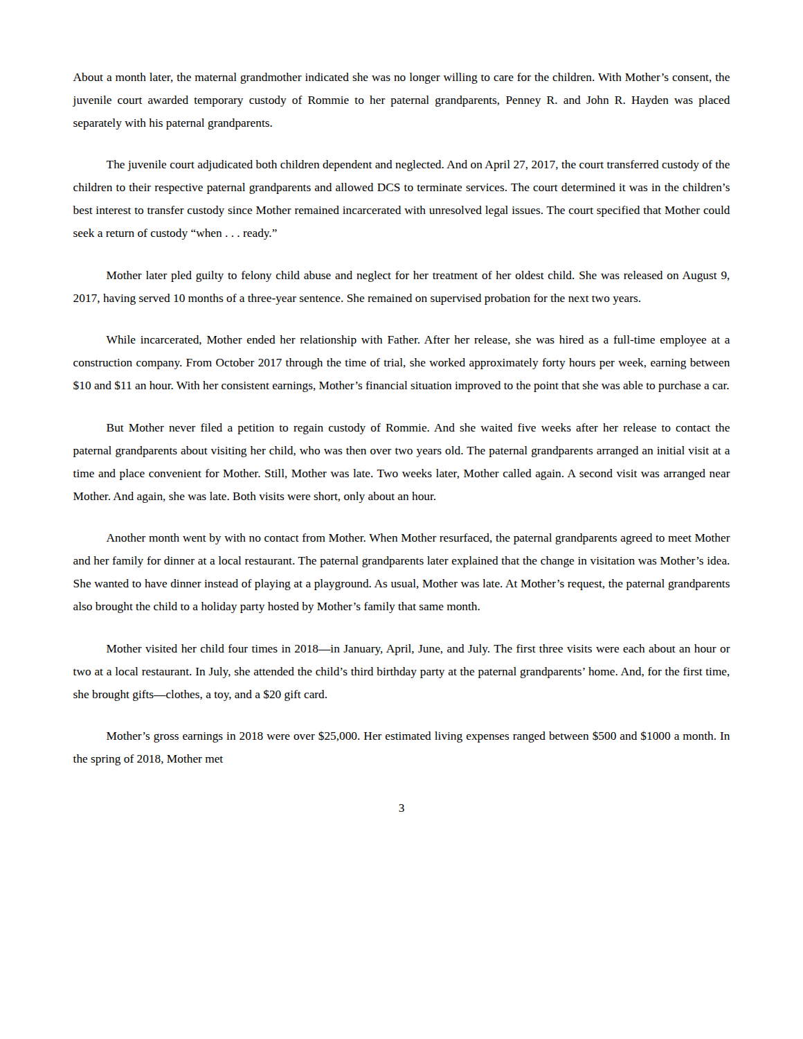About a month later, the maternal grandmother indicated she was no longer willing to care for the children. With Mother’s consent, the juvenile court awarded temporary custody of Rommie to her paternal grandparents, Penney R. and John R. Hayden was placed separately with his paternal grandparents.
The juvenile court adjudicated both children dependent and neglected. And on April 27, 2017, the court transferred custody of the children to their respective paternal grandparents and allowed DCS to terminate services. The court determined it was in the children’s best interest to transfer custody since Mother remained incarcerated with unresolved legal issues. The court specified that Mother could seek a return of custody “when . . . ready.”
Mother later pled guilty to felony child abuse and neglect for her treatment of her oldest child. She was released on August 9, 2017, having served 10 months of a three-year sentence. She remained on supervised probation for the next two years.
While incarcerated, Mother ended her relationship with Father. After her release, she was hired as a full-time employee at a construction company. From October 2017 through the time of trial, she worked approximately forty hours per week, earning between $10 and $11 an hour. With her consistent earnings, Mother’s financial situation improved to the point that she was able to purchase a car.
But Mother never filed a petition to regain custody of Rommie. And she waited five weeks after her release to contact the paternal grandparents about visiting her child, who was then over two years old. The paternal grandparents arranged an initial visit at a time and place convenient for Mother. Still, Mother was late. Two weeks later, Mother called again. A second visit was arranged near Mother. And again, she was late. Both visits were short, only about an hour.
Another month went by with no contact from Mother. When Mother resurfaced, the paternal grandparents agreed to meet Mother and her family for dinner at a local restaurant. The paternal grandparents later explained that the change in visitation was Mother’s idea. She wanted to have dinner instead of playing at a playground. As usual, Mother was late. At Mother’s request, the paternal grandparents also brought the child to a holiday party hosted by Mother’s family that same month.
Mother visited her child four times in 2018—in January, April, June, and July. The first three visits were each about an hour or two at a local restaurant. In July, she attended the child’s third birthday party at the paternal grandparents’ home. And, for the first time, she brought gifts—clothes, a toy, and a $20 gift card.
Mother’s gross earnings in 2018 were over $25,000. Her estimated living expenses ranged between $500 and $1000 a month. In the spring of 2018, Mother met
3